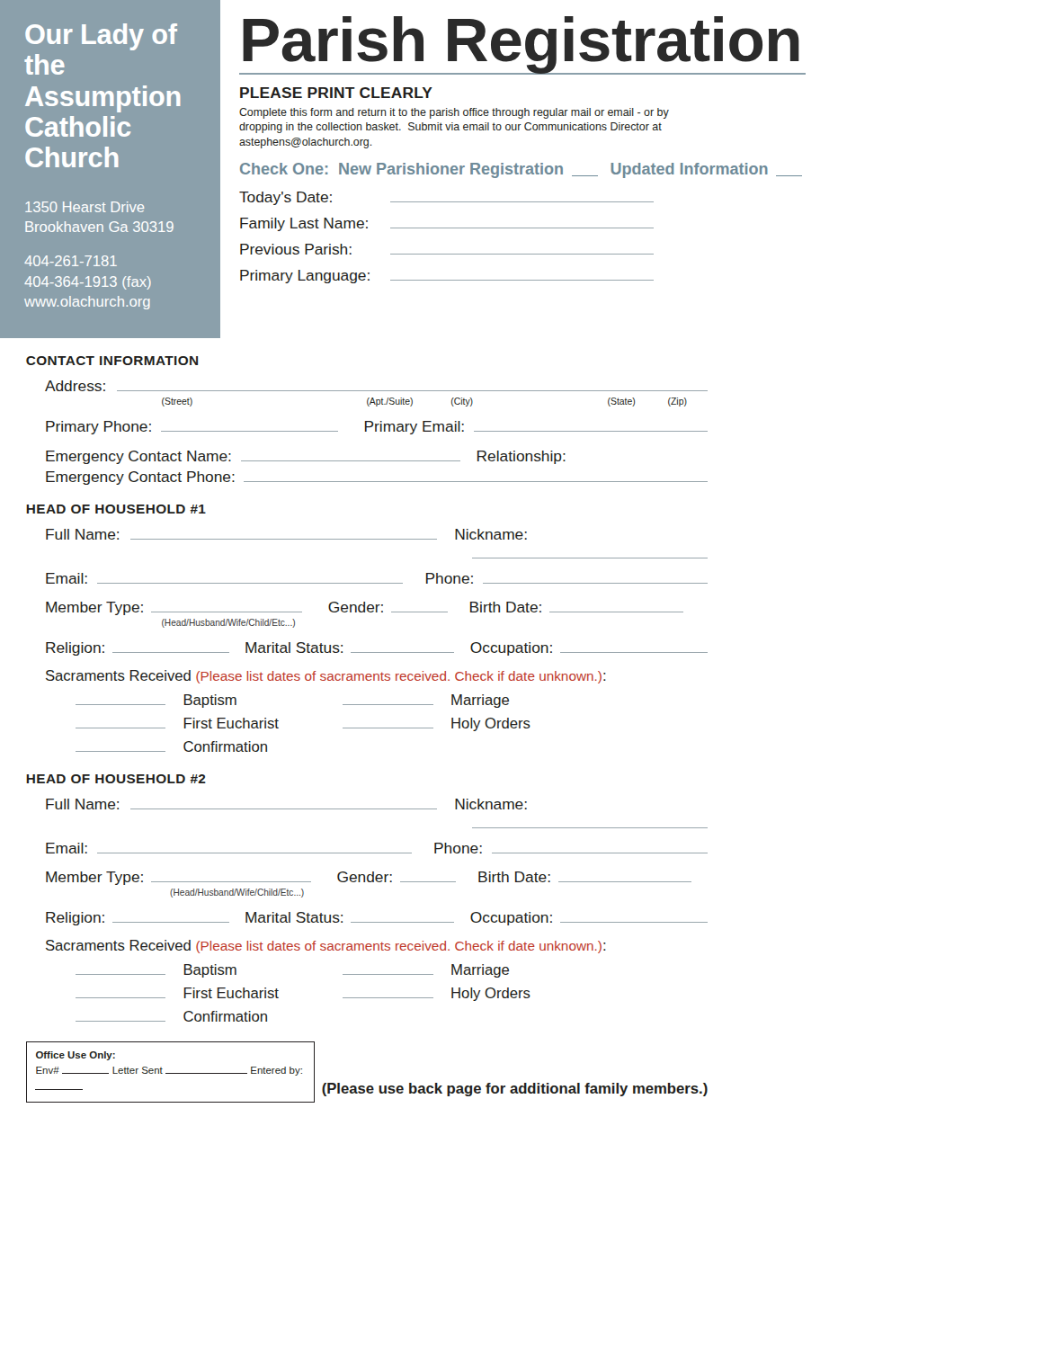Our Lady of the Assumption Catholic Church
1350 Hearst Drive
Brookhaven Ga 30319 404-261-7181
404-364-1913 (fax)
www.olachurch.org
Parish Registration
PLEASE PRINT CLEARLY
Complete this form and return it to the parish office through regular mail or email - or by dropping in the collection basket. Submit via email to our Communications Director at astephens@olachurch.org.
Check One: New Parishioner Registration Updated Information
Today's Date:
Family Last Name:
Previous Parish:
Primary Language:
CONTACT INFORMATION
Address:
(Street) (Apt./Suite) (City) (State) (Zip)
Primary Phone: Primary Email:
Emergency Contact Name: Relationship:
Emergency Contact Phone:
HEAD OF HOUSEHOLD #1
Full Name: Nickname:
Email: Phone:
Member Type: Gender: Birth Date:
(Head/Husband/Wife/Child/Etc...)
Religion: Marital Status: Occupation:
Sacraments Received (Please list dates of sacraments received. Check if date unknown.):
Baptism
Marriage
First Eucharist
Holy Orders
Confirmation
HEAD OF HOUSEHOLD #2
Full Name: Nickname:
Email: Phone:
Member Type: Gender: Birth Date:
(Head/Husband/Wife/Child/Etc...)
Religion: Marital Status: Occupation:
Sacraments Received (Please list dates of sacraments received. Check if date unknown.):
Baptism
Marriage
First Eucharist
Holy Orders
Confirmation
Office Use Only:
Env# Letter Sent Entered by:
(Please use back page for additional family members.)